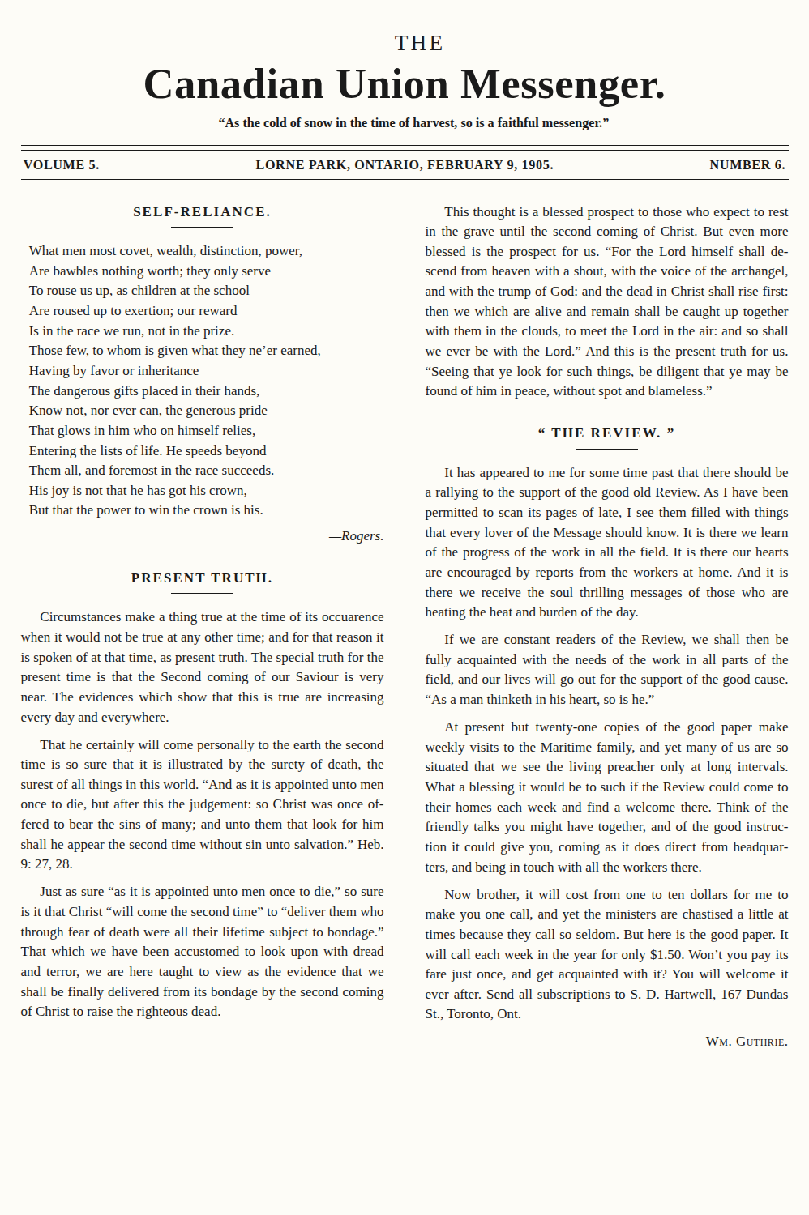THE
Canadian Union Messenger.
“As the cold of snow in the time of harvest, so is a faithful messenger.”
VOLUME 5. LORNE PARK, ONTARIO, FEBRUARY 9, 1905. NUMBER 6.
Self-Reliance.
What men most covet, wealth, distinction, power, Are bawbles nothing worth; they only serve To rouse us up, as children at the school Are roused up to exertion; our reward Is in the race we run, not in the prize. Those few, to whom is given what they ne’er earned, Having by favor or inheritance The dangerous gifts placed in their hands, Know not, nor ever can, the generous pride That glows in him who on himself relies, Entering the lists of life. He speeds beyond Them all, and foremost in the race succeeds. His joy is not that he has got his crown, But that the power to win the crown is his.
—Rogers.
Present Truth.
Circumstances make a thing true at the time of its occuarence when it would not be true at any other time; and for that reason it is spoken of at that time, as present truth. The special truth for the present time is that the Second coming of our Saviour is very near. The evidences which show that this is true are increasing every day and everywhere.
That he certainly will come personally to the earth the second time is so sure that it is illustrated by the surety of death, the surest of all things in this world. “And as it is appointed unto men once to die, but after this the judgement: so Christ was once offered to bear the sins of many; and unto them that look for him shall he appear the second time without sin unto salvation.” Heb. 9: 27, 28.
Just as sure “as it is appointed unto men once to die,” so sure is it that Christ “will come the second time” to “deliver them who through fear of death were all their lifetime subject to bondage.” That which we have been accustomed to look upon with dread and terror, we are here taught to view as the evidence that we shall be finally delivered from its bondage by the second coming of Christ to raise the righteous dead.
This thought is a blessed prospect to those who expect to rest in the grave until the second coming of Christ. But even more blessed is the prospect for us. “For the Lord himself shall descend from heaven with a shout, with the voice of the archangel, and with the trump of God: and the dead in Christ shall rise first: then we which are alive and remain shall be caught up together with them in the clouds, to meet the Lord in the air: and so shall we ever be with the Lord.” And this is the present truth for us. “Seeing that ye look for such things, be diligent that ye may be found of him in peace, without spot and blameless.”
“ The Review. ”
It has appeared to me for some time past that there should be a rallying to the support of the good old Review. As I have been permitted to scan its pages of late, I see them filled with things that every lover of the Message should know. It is there we learn of the progress of the work in all the field. It is there our hearts are encouraged by reports from the workers at home. And it is there we receive the soul thrilling messages of those who are heating the heat and burden of the day.
If we are constant readers of the Review, we shall then be fully acquainted with the needs of the work in all parts of the field, and our lives will go out for the support of the good cause. “As a man thinketh in his heart, so is he.”
At present but twenty-one copies of the good paper make weekly visits to the Maritime family, and yet many of us are so situated that we see the living preacher only at long intervals. What a blessing it would be to such if the Review could come to their homes each week and find a welcome there. Think of the friendly talks you might have together, and of the good instruction it could give you, coming as it does direct from headquarters, and being in touch with all the workers there.
Now brother, it will cost from one to ten dollars for me to make you one call, and yet the ministers are chastised a little at times because they call so seldom. But here is the good paper. It will call each week in the year for only $1.50. Won’t you pay its fare just once, and get acquainted with it? You will welcome it ever after. Send all subscriptions to S. D. Hartwell, 167 Dundas St., Toronto, Ont.
Wm. Guthrie.